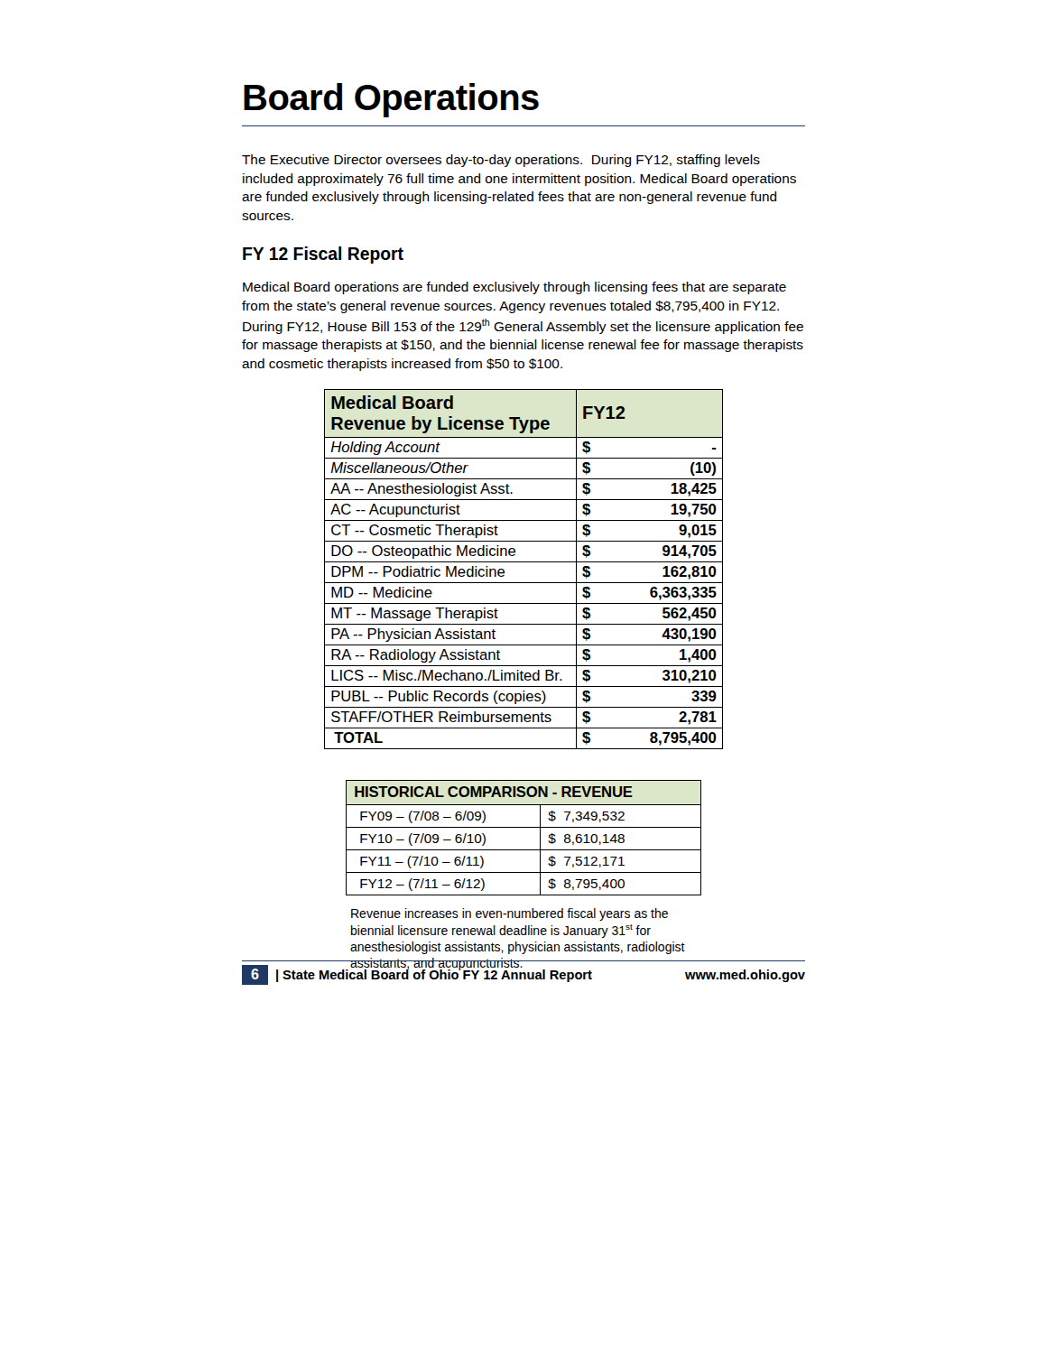Board Operations
The Executive Director oversees day-to-day operations. During FY12, staffing levels included approximately 76 full time and one intermittent position. Medical Board operations are funded exclusively through licensing-related fees that are non-general revenue fund sources.
FY 12 Fiscal Report
Medical Board operations are funded exclusively through licensing fees that are separate from the state’s general revenue sources. Agency revenues totaled $8,795,400 in FY12. During FY12, House Bill 153 of the 129th General Assembly set the licensure application fee for massage therapists at $150, and the biennial license renewal fee for massage therapists and cosmetic therapists increased from $50 to $100.
| Medical Board Revenue by License Type | FY12 |
| --- | --- |
| Holding Account | $ - |
| Miscellaneous/Other | $ (10) |
| AA -- Anesthesiologist Asst. | $ 18,425 |
| AC -- Acupuncturist | $ 19,750 |
| CT -- Cosmetic Therapist | $ 9,015 |
| DO -- Osteopathic Medicine | $ 914,705 |
| DPM -- Podiatric Medicine | $ 162,810 |
| MD -- Medicine | $ 6,363,335 |
| MT -- Massage Therapist | $ 562,450 |
| PA -- Physician Assistant | $ 430,190 |
| RA -- Radiology Assistant | $ 1,400 |
| LICS -- Misc./Mechano./Limited Br. | $ 310,210 |
| PUBL -- Public Records (copies) | $ 339 |
| STAFF/OTHER Reimbursements | $ 2,781 |
| TOTAL | $ 8,795,400 |
| HISTORICAL COMPARISON - REVENUE |
| --- |
| FY09 – (7/08 – 6/09) | $ 7,349,532 |
| FY10 – (7/09 – 6/10) | $ 8,610,148 |
| FY11 – (7/10 – 6/11) | $ 7,512,171 |
| FY12 – (7/11 – 6/12) | $ 8,795,400 |
Revenue increases in even-numbered fiscal years as the biennial licensure renewal deadline is January 31st for anesthesiologist assistants, physician assistants, radiologist assistants, and acupuncturists.
6 | State Medical Board of Ohio FY 12 Annual Report www.med.ohio.gov